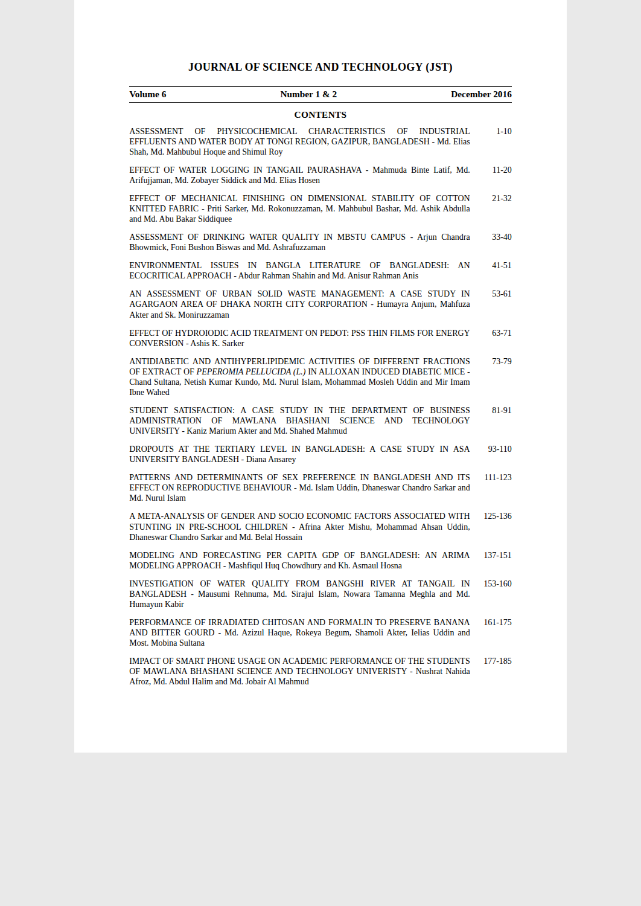Journal of Science and Technology (JST)
Volume 6 Number 1 & 2 December 2016
Contents
| Assessment of physicochemical characteristics of industrial effluents and water body at Tongi region, Gazipur, Bangladesh - Md. Elias Shah, Md. Mahbubul Hoque and Shimul Roy | 1-10 |
| Effect of water logging in Tangail Paurashava - Mahmuda Binte Latif, Md. Arifujjaman, Md. Zobayer Siddick and Md. Elias Hosen | 11-20 |
| Effect of mechanical finishing on dimensional stability of cotton knitted fabric - Priti Sarker, Md. Rokonuzzaman, M. Mahbubul Bashar, Md. Ashik Abdulla and Md. Abu Bakar Siddiquee | 21-32 |
| Assessment of drinking water quality in MBSTU campus - Arjun Chandra Bhowmick, Foni Bushon Biswas and Md. Ashrafuzzaman | 33-40 |
| Environmental issues in Bangla literature of Bangladesh: an ecocritical approach - Abdur Rahman Shahin and Md. Anisur Rahman Anis | 41-51 |
| An assessment of urban solid waste management: a case study in Agargaon area of Dhaka North City Corporation - Humayra Anjum, Mahfuza Akter and Sk. Moniruzzaman | 53-61 |
| Effect of hydroiodic acid treatment on PEDOT: PSS thin films for energy conversion - Ashis K. Sarker | 63-71 |
| Antidiabetic and antihyperlipidemic activities of different fractions of extract of Peperomia pellucida (L.) in alloxan induced diabetic mice - Chand Sultana, Netish Kumar Kundo, Md. Nurul Islam, Mohammad Mosleh Uddin and Mir Imam Ibne Wahed | 73-79 |
| Student satisfaction: a case study in the Department of Business Administration of Mawlana Bhashani Science and Technology University - Kaniz Marium Akter and Md. Shahed Mahmud | 81-91 |
| Dropouts at the tertiary level in Bangladesh: a case study in ASA University Bangladesh - Diana Ansarey | 93-110 |
| Patterns and determinants of sex preference in Bangladesh and its effect on reproductive behaviour - Md. Islam Uddin, Dhaneswar Chandro Sarkar and Md. Nurul Islam | 111-123 |
| A meta-analysis of gender and socio economic factors associated with stunting in pre-school children - Afrina Akter Mishu, Mohammad Ahsan Uddin, Dhaneswar Chandro Sarkar and Md. Belal Hossain | 125-136 |
| Modeling and forecasting per capita GDP of Bangladesh: an ARIMA modeling approach - Mashfiqul Huq Chowdhury and Kh. Asmaul Hosna | 137-151 |
| Investigation of water quality from Bangshi river at Tangail in Bangladesh - Mausumi Rehnuma, Md. Sirajul Islam, Nowara Tamanna Meghla and Md. Humayun Kabir | 153-160 |
| Performance of irradiated chitosan and formalin to preserve banana and bitter gourd - Md. Azizul Haque, Rokeya Begum, Shamoli Akter, Ielias Uddin and Most. Mobina Sultana | 161-175 |
| Impact of smart phone usage on academic performance of the students of Mawlana Bhashani Science and Technology Univeristy - Nushrat Nahida Afroz, Md. Abdul Halim and Md. Jobair Al Mahmud | 177-185 |